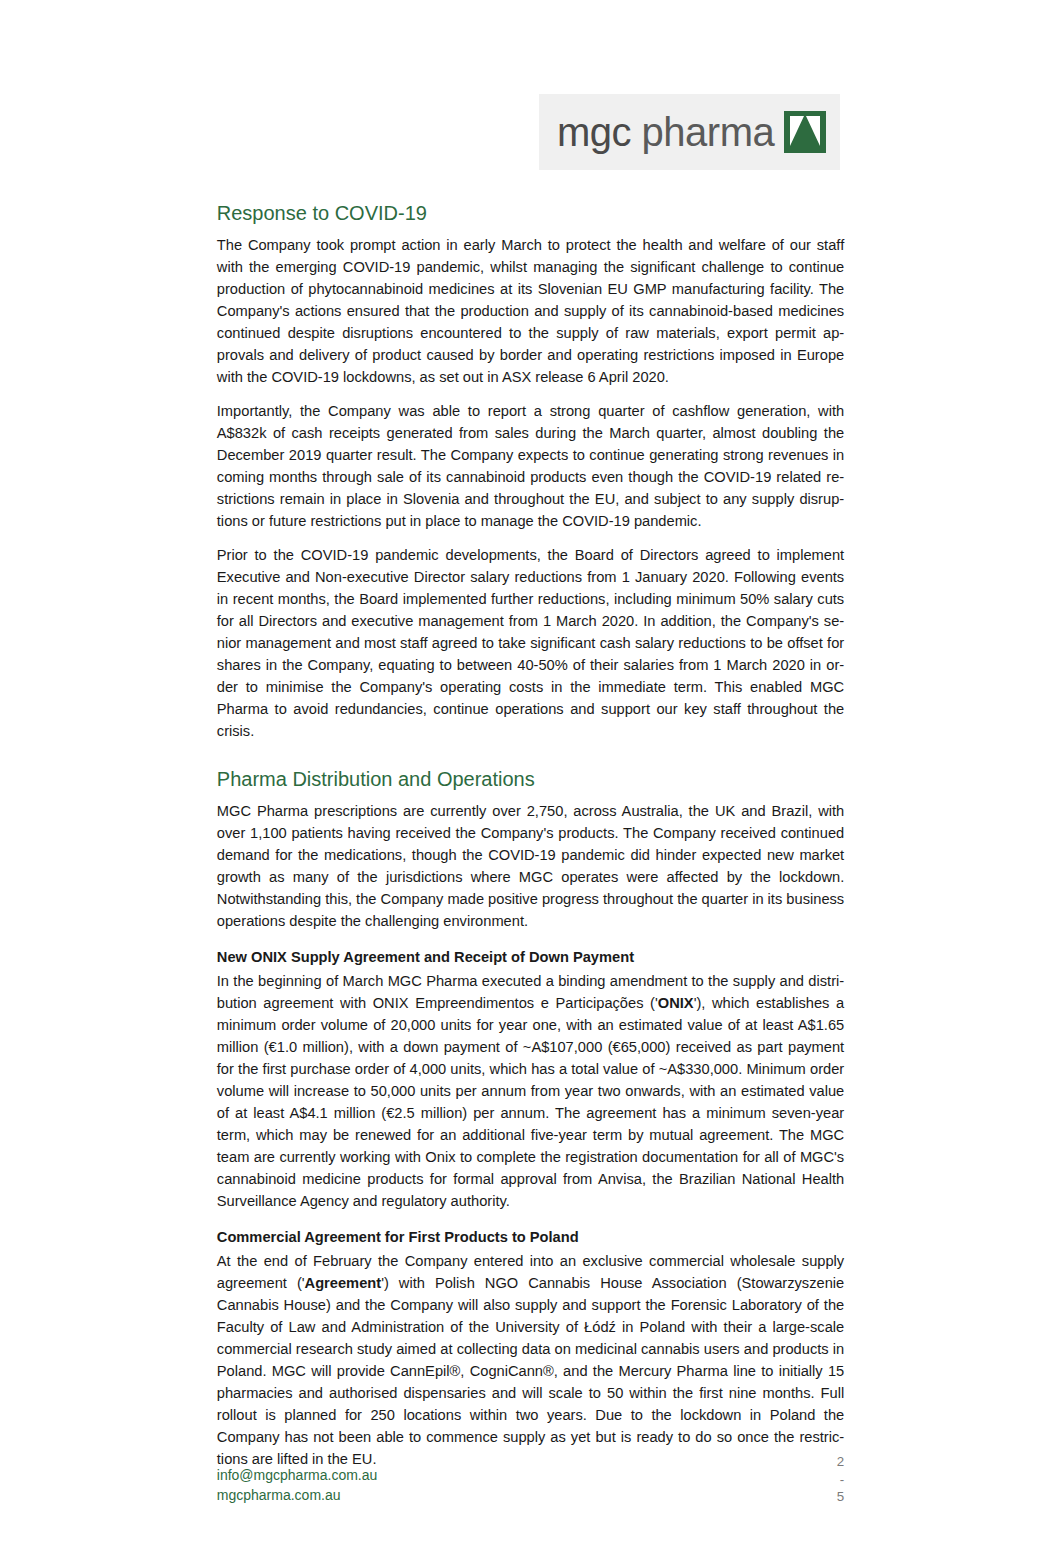mgc pharma
Response to COVID-19
The Company took prompt action in early March to protect the health and welfare of our staff with the emerging COVID-19 pandemic, whilst managing the significant challenge to continue production of phytocannabinoid medicines at its Slovenian EU GMP manufacturing facility. The Company's actions ensured that the production and supply of its cannabinoid-based medicines continued despite disruptions encountered to the supply of raw materials, export permit approvals and delivery of product caused by border and operating restrictions imposed in Europe with the COVID-19 lockdowns, as set out in ASX release 6 April 2020.
Importantly, the Company was able to report a strong quarter of cashflow generation, with A$832k of cash receipts generated from sales during the March quarter, almost doubling the December 2019 quarter result. The Company expects to continue generating strong revenues in coming months through sale of its cannabinoid products even though the COVID-19 related restrictions remain in place in Slovenia and throughout the EU, and subject to any supply disruptions or future restrictions put in place to manage the COVID-19 pandemic.
Prior to the COVID-19 pandemic developments, the Board of Directors agreed to implement Executive and Non-executive Director salary reductions from 1 January 2020. Following events in recent months, the Board implemented further reductions, including minimum 50% salary cuts for all Directors and executive management from 1 March 2020. In addition, the Company's senior management and most staff agreed to take significant cash salary reductions to be offset for shares in the Company, equating to between 40-50% of their salaries from 1 March 2020 in order to minimise the Company's operating costs in the immediate term. This enabled MGC Pharma to avoid redundancies, continue operations and support our key staff throughout the crisis.
Pharma Distribution and Operations
MGC Pharma prescriptions are currently over 2,750, across Australia, the UK and Brazil, with over 1,100 patients having received the Company's products. The Company received continued demand for the medications, though the COVID-19 pandemic did hinder expected new market growth as many of the jurisdictions where MGC operates were affected by the lockdown. Notwithstanding this, the Company made positive progress throughout the quarter in its business operations despite the challenging environment.
New ONIX Supply Agreement and Receipt of Down Payment
In the beginning of March MGC Pharma executed a binding amendment to the supply and distribution agreement with ONIX Empreendimentos e Participações ('ONIX'), which establishes a minimum order volume of 20,000 units for year one, with an estimated value of at least A$1.65 million (€1.0 million), with a down payment of ~A$107,000 (€65,000) received as part payment for the first purchase order of 4,000 units, which has a total value of ~A$330,000. Minimum order volume will increase to 50,000 units per annum from year two onwards, with an estimated value of at least A$4.1 million (€2.5 million) per annum. The agreement has a minimum seven-year term, which may be renewed for an additional five-year term by mutual agreement. The MGC team are currently working with Onix to complete the registration documentation for all of MGC's cannabinoid medicine products for formal approval from Anvisa, the Brazilian National Health Surveillance Agency and regulatory authority.
Commercial Agreement for First Products to Poland
At the end of February the Company entered into an exclusive commercial wholesale supply agreement ('Agreement') with Polish NGO Cannabis House Association (Stowarzyszenie Cannabis House) and the Company will also supply and support the Forensic Laboratory of the Faculty of Law and Administration of the University of Łódź in Poland with their a large-scale commercial research study aimed at collecting data on medicinal cannabis users and products in Poland. MGC will provide CannEpil®, CogniCann®, and the Mercury Pharma line to initially 15 pharmacies and authorised dispensaries and will scale to 50 within the first nine months. Full rollout is planned for 250 locations within two years. Due to the lockdown in Poland the Company has not been able to commence supply as yet but is ready to do so once the restrictions are lifted in the EU.
info@mgcpharma.com.au
mgcpharma.com.au
2
-
5